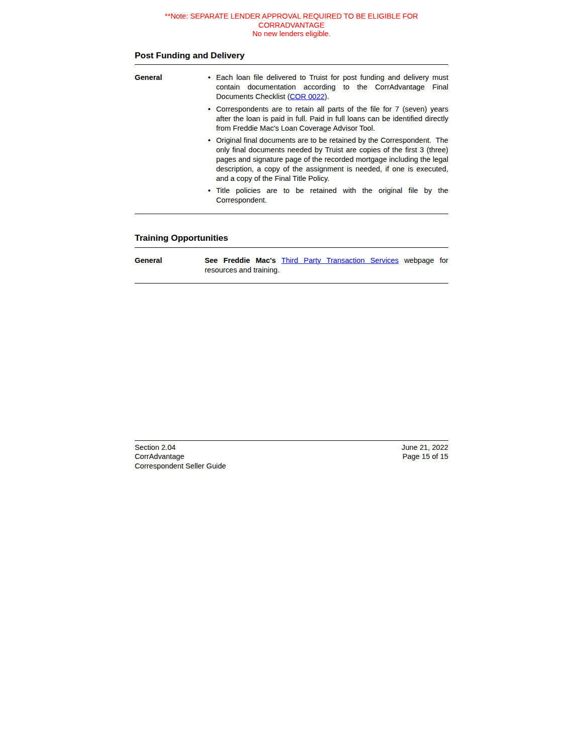**Note: SEPARATE LENDER APPROVAL REQUIRED TO BE ELIGIBLE FOR CORRADVANTAGE
No new lenders eligible.
Post Funding and Delivery
General
Each loan file delivered to Truist for post funding and delivery must contain documentation according to the CorrAdvantage Final Documents Checklist (COR 0022).
Correspondents are to retain all parts of the file for 7 (seven) years after the loan is paid in full. Paid in full loans can be identified directly from Freddie Mac's Loan Coverage Advisor Tool.
Original final documents are to be retained by the Correspondent. The only final documents needed by Truist are copies of the first 3 (three) pages and signature page of the recorded mortgage including the legal description, a copy of the assignment is needed, if one is executed, and a copy of the Final Title Policy.
Title policies are to be retained with the original file by the Correspondent.
Training Opportunities
General
See Freddie Mac's Third Party Transaction Services webpage for resources and training.
| Section 2.04 | June 21, 2022 |
| CorrAdvantage | Page 15 of 15 |
| Correspondent Seller Guide | |